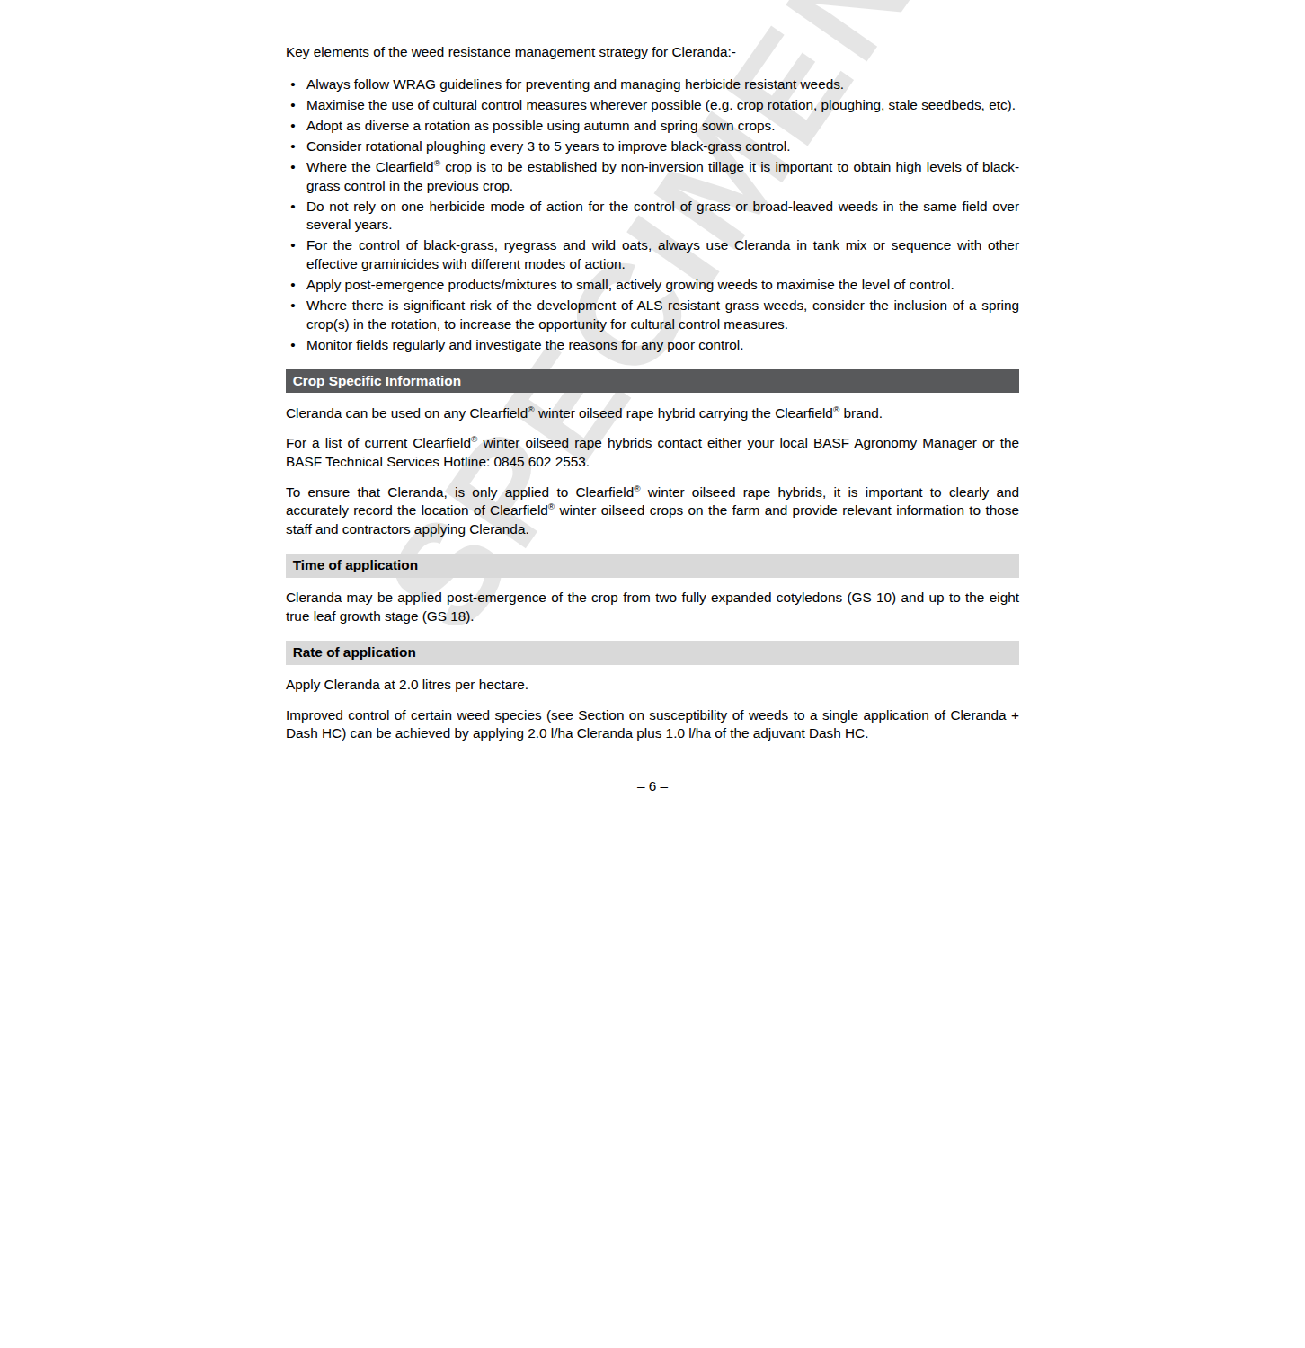SPECIMEN
Key elements of the weed resistance management strategy for Cleranda:-
Always follow WRAG guidelines for preventing and managing herbicide resistant weeds.
Maximise the use of cultural control measures wherever possible (e.g. crop rotation, ploughing, stale seedbeds, etc).
Adopt as diverse a rotation as possible using autumn and spring sown crops.
Consider rotational ploughing every 3 to 5 years to improve black-grass control.
Where the Clearfield® crop is to be established by non-inversion tillage it is important to obtain high levels of black-grass control in the previous crop.
Do not rely on one herbicide mode of action for the control of grass or broad-leaved weeds in the same field over several years.
For the control of black-grass, ryegrass and wild oats, always use Cleranda in tank mix or sequence with other effective graminicides with different modes of action.
Apply post-emergence products/mixtures to small, actively growing weeds to maximise the level of control.
Where there is significant risk of the development of ALS resistant grass weeds, consider the inclusion of a spring crop(s) in the rotation, to increase the opportunity for cultural control measures.
Monitor fields regularly and investigate the reasons for any poor control.
Crop Specific Information
Cleranda can be used on any Clearfield® winter oilseed rape hybrid carrying the Clearfield® brand.
For a list of current Clearfield® winter oilseed rape hybrids contact either your local BASF Agronomy Manager or the BASF Technical Services Hotline: 0845 602 2553.
To ensure that Cleranda, is only applied to Clearfield® winter oilseed rape hybrids, it is important to clearly and accurately record the location of Clearfield® winter oilseed crops on the farm and provide relevant information to those staff and contractors applying Cleranda.
Time of application
Cleranda may be applied post-emergence of the crop from two fully expanded cotyledons (GS 10) and up to the eight true leaf growth stage (GS 18).
Rate of application
Apply Cleranda at 2.0 litres per hectare.
Improved control of certain weed species (see Section on susceptibility of weeds to a single application of Cleranda + Dash HC) can be achieved by applying 2.0 l/ha Cleranda plus 1.0 l/ha of the adjuvant Dash HC.
– 6 –